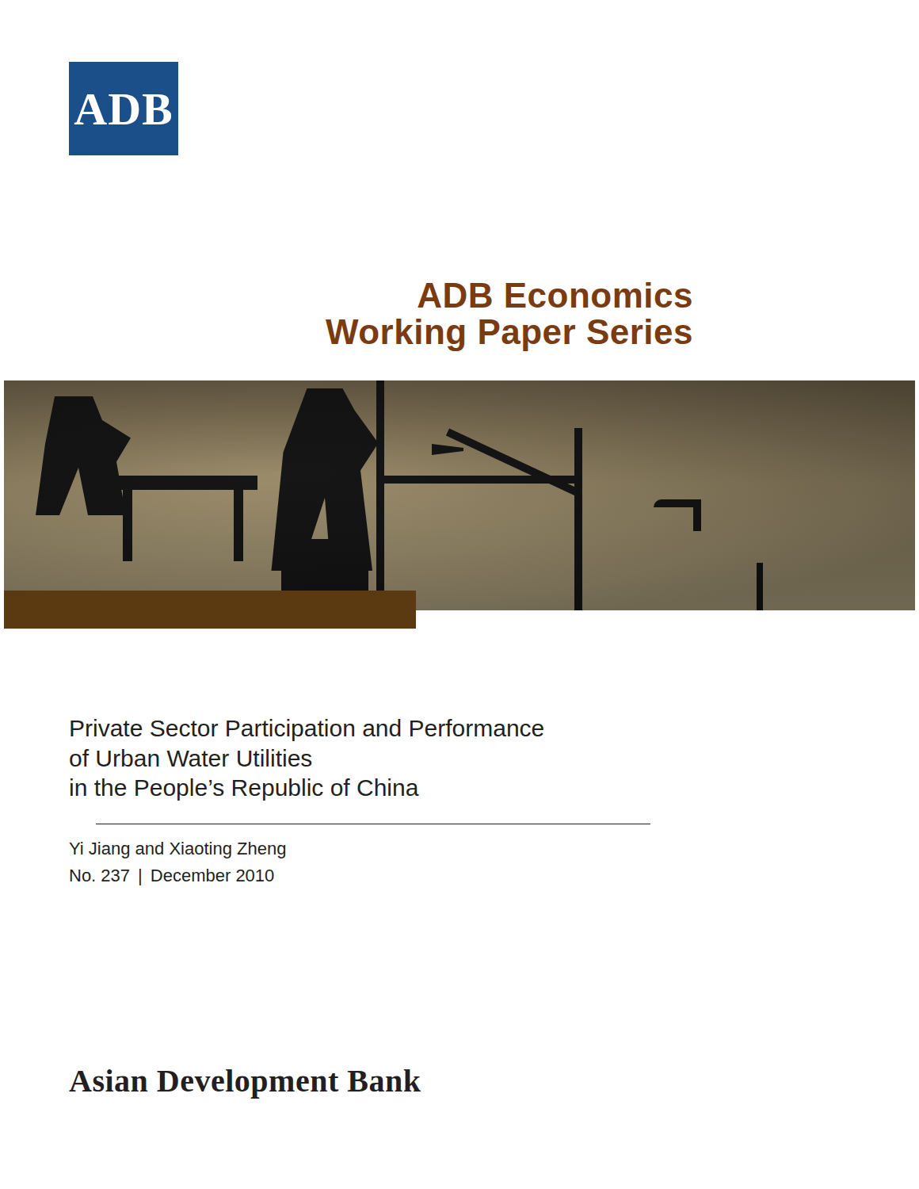ADB
ADB Economics Working Paper Series
Private Sector Participation and Performance
of Urban Water Utilities
in the People’s Republic of China
Yi Jiang and Xiaoting Zheng
No. 237|December 2010
Asian Development Bank